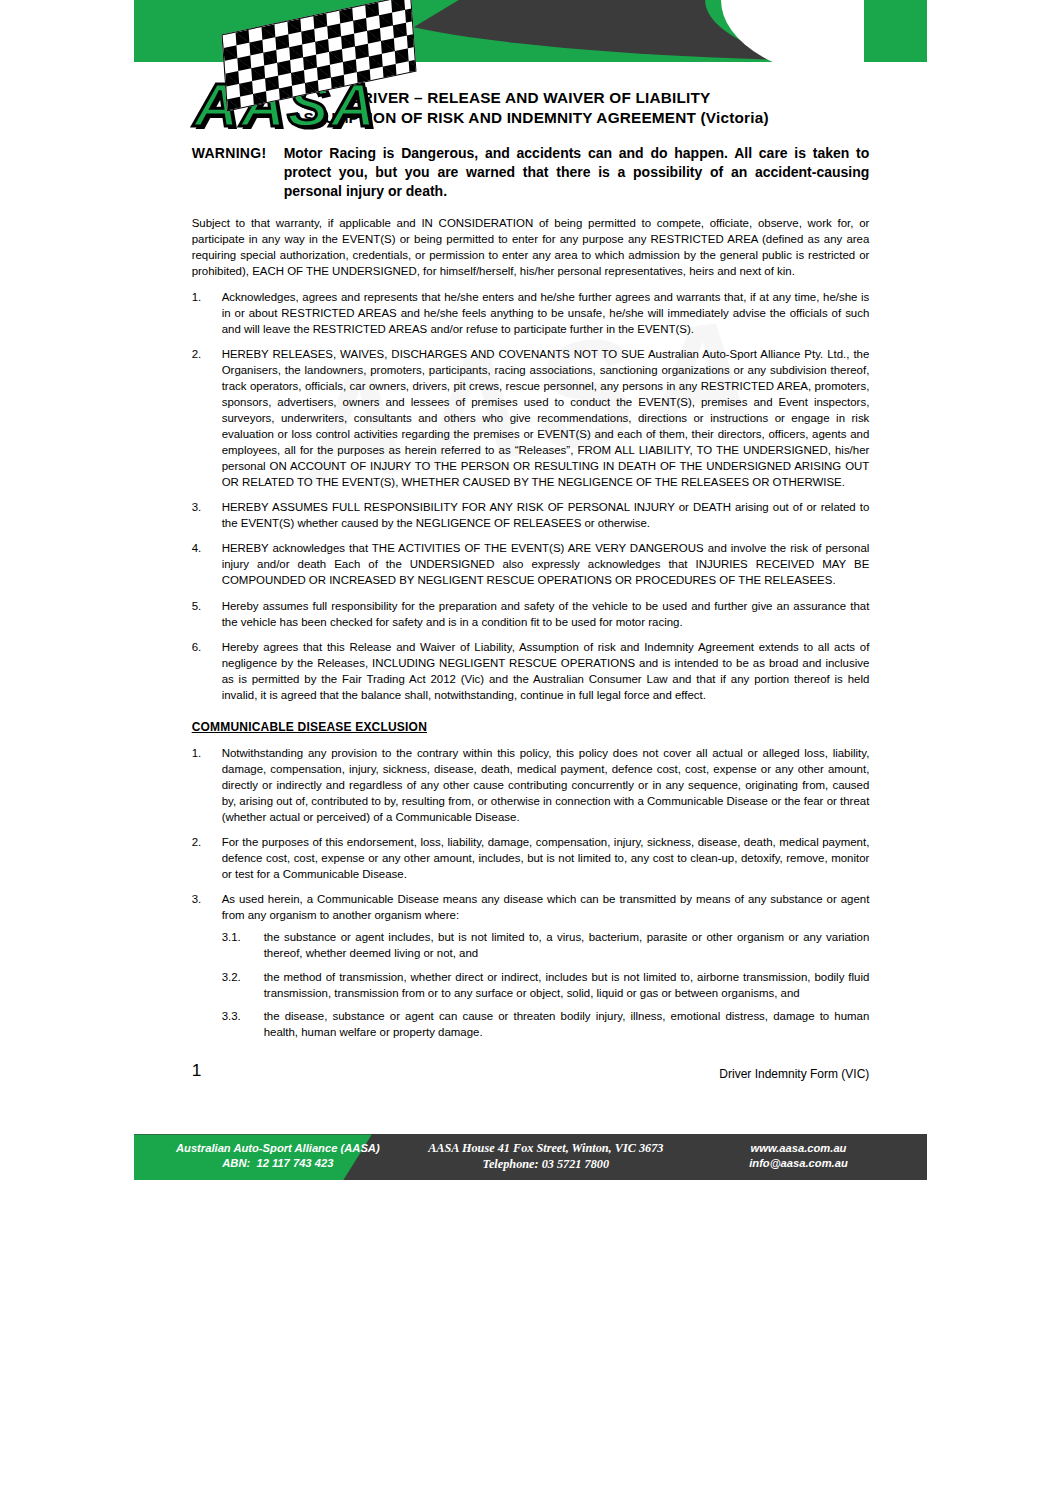AASA
AASA
DRIVER – RELEASE AND WAIVER OF LIABILITY ASSUMPTION OF RISK AND INDEMNITY AGREEMENT (Victoria)
WARNING!
Motor Racing is Dangerous, and accidents can and do happen. All care is taken to protect you, but you are warned that there is a possibility of an accident-causing personal injury or death.
Subject to that warranty, if applicable and IN CONSIDERATION of being permitted to compete, officiate, observe, work for, or participate in any way in the EVENT(S) or being permitted to enter for any purpose any RESTRICTED AREA (defined as any area requiring special authorization, credentials, or permission to enter any area to which admission by the general public is restricted or prohibited), EACH OF THE UNDERSIGNED, for himself/herself, his/her personal representatives, heirs and next of kin.
Acknowledges, agrees and represents that he/she enters and he/she further agrees and warrants that, if at any time, he/she is in or about RESTRICTED AREAS and he/she feels anything to be unsafe, he/she will immediately advise the officials of such and will leave the RESTRICTED AREAS and/or refuse to participate further in the EVENT(S).
HEREBY RELEASES, WAIVES, DISCHARGES AND COVENANTS NOT TO SUE Australian Auto-Sport Alliance Pty. Ltd., the Organisers, the landowners, promoters, participants, racing associations, sanctioning organizations or any subdivision thereof, track operators, officials, car owners, drivers, pit crews, rescue personnel, any persons in any RESTRICTED AREA, promoters, sponsors, advertisers, owners and lessees of premises used to conduct the EVENT(S), premises and Event inspectors, surveyors, underwriters, consultants and others who give recommendations, directions or instructions or engage in risk evaluation or loss control activities regarding the premises or EVENT(S) and each of them, their directors, officers, agents and employees, all for the purposes as herein referred to as “Releases”, FROM ALL LIABILITY, TO THE UNDERSIGNED, his/her personal ON ACCOUNT OF INJURY TO THE PERSON OR RESULTING IN DEATH OF THE UNDERSIGNED ARISING OUT OR RELATED TO THE EVENT(S), WHETHER CAUSED BY THE NEGLIGENCE OF THE RELEASEES OR OTHERWISE.
HEREBY ASSUMES FULL RESPONSIBILITY FOR ANY RISK OF PERSONAL INJURY or DEATH arising out of or related to the EVENT(S) whether caused by the NEGLIGENCE OF RELEASEES or otherwise.
HEREBY acknowledges that THE ACTIVITIES OF THE EVENT(S) ARE VERY DANGEROUS and involve the risk of personal injury and/or death Each of the UNDERSIGNED also expressly acknowledges that INJURIES RECEIVED MAY BE COMPOUNDED OR INCREASED BY NEGLIGENT RESCUE OPERATIONS OR PROCEDURES OF THE RELEASEES.
Hereby assumes full responsibility for the preparation and safety of the vehicle to be used and further give an assurance that the vehicle has been checked for safety and is in a condition fit to be used for motor racing.
Hereby agrees that this Release and Waiver of Liability, Assumption of risk and Indemnity Agreement extends to all acts of negligence by the Releases, INCLUDING NEGLIGENT RESCUE OPERATIONS and is intended to be as broad and inclusive as is permitted by the Fair Trading Act 2012 (Vic) and the Australian Consumer Law and that if any portion thereof is held invalid, it is agreed that the balance shall, notwithstanding, continue in full legal force and effect.
COMMUNICABLE DISEASE EXCLUSION
Notwithstanding any provision to the contrary within this policy, this policy does not cover all actual or alleged loss, liability, damage, compensation, injury, sickness, disease, death, medical payment, defence cost, cost, expense or any other amount, directly or indirectly and regardless of any other cause contributing concurrently or in any sequence, originating from, caused by, arising out of, contributed to by, resulting from, or otherwise in connection with a Communicable Disease or the fear or threat (whether actual or perceived) of a Communicable Disease.
For the purposes of this endorsement, loss, liability, damage, compensation, injury, sickness, disease, death, medical payment, defence cost, cost, expense or any other amount, includes, but is not limited to, any cost to clean-up, detoxify, remove, monitor or test for a Communicable Disease.
As used herein, a Communicable Disease means any disease which can be transmitted by means of any substance or agent from any organism to another organism where:
3.1. the substance or agent includes, but is not limited to, a virus, bacterium, parasite or other organism or any variation thereof, whether deemed living or not, and
3.2. the method of transmission, whether direct or indirect, includes but is not limited to, airborne transmission, bodily fluid transmission, transmission from or to any surface or object, solid, liquid or gas or between organisms, and
3.3. the disease, substance or agent can cause or threaten bodily injury, illness, emotional distress, damage to human health, human welfare or property damage.
1
Driver Indemnity Form (VIC)
Australian Auto-Sport Alliance (AASA)
ABN: 12 117 743 423
AASA House 41 Fox Street, Winton, VIC 3673
Telephone: 03 5721 7800
www.aasa.com.au
info@aasa.com.au